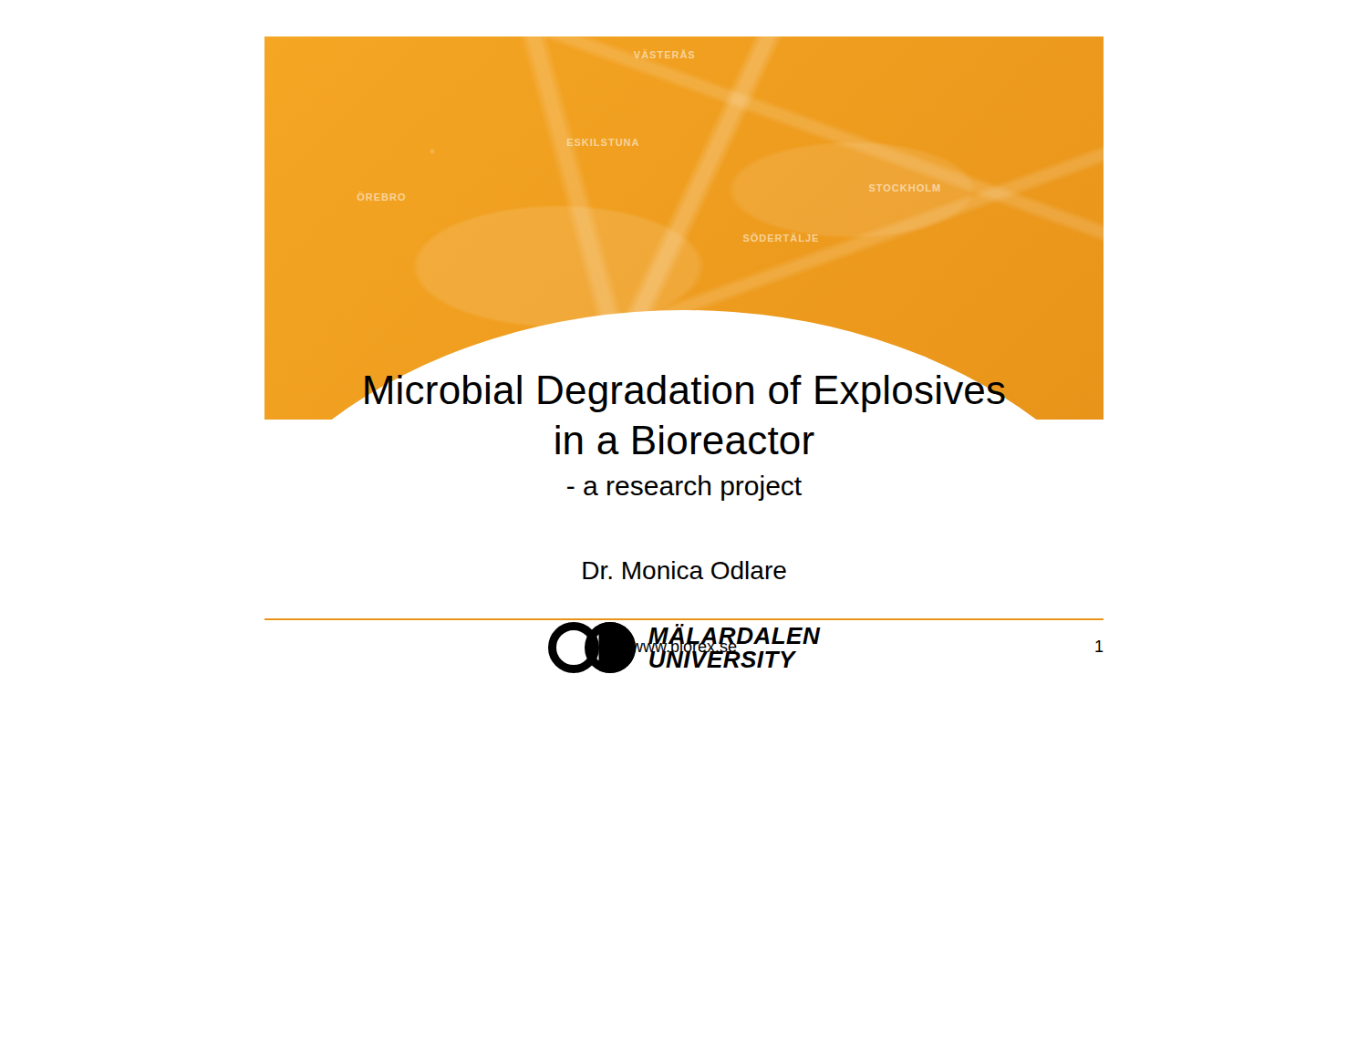VÄSTERÅS ESKILSTUNA ÖREBRO STOCKHOLM SÖDERTÄLJE
Microbial Degradation of Explosives
in a Bioreactor
- a research project
Dr. Monica Odlare
MÄLARDALEN UNIVERSITY
www.biorex.se 1